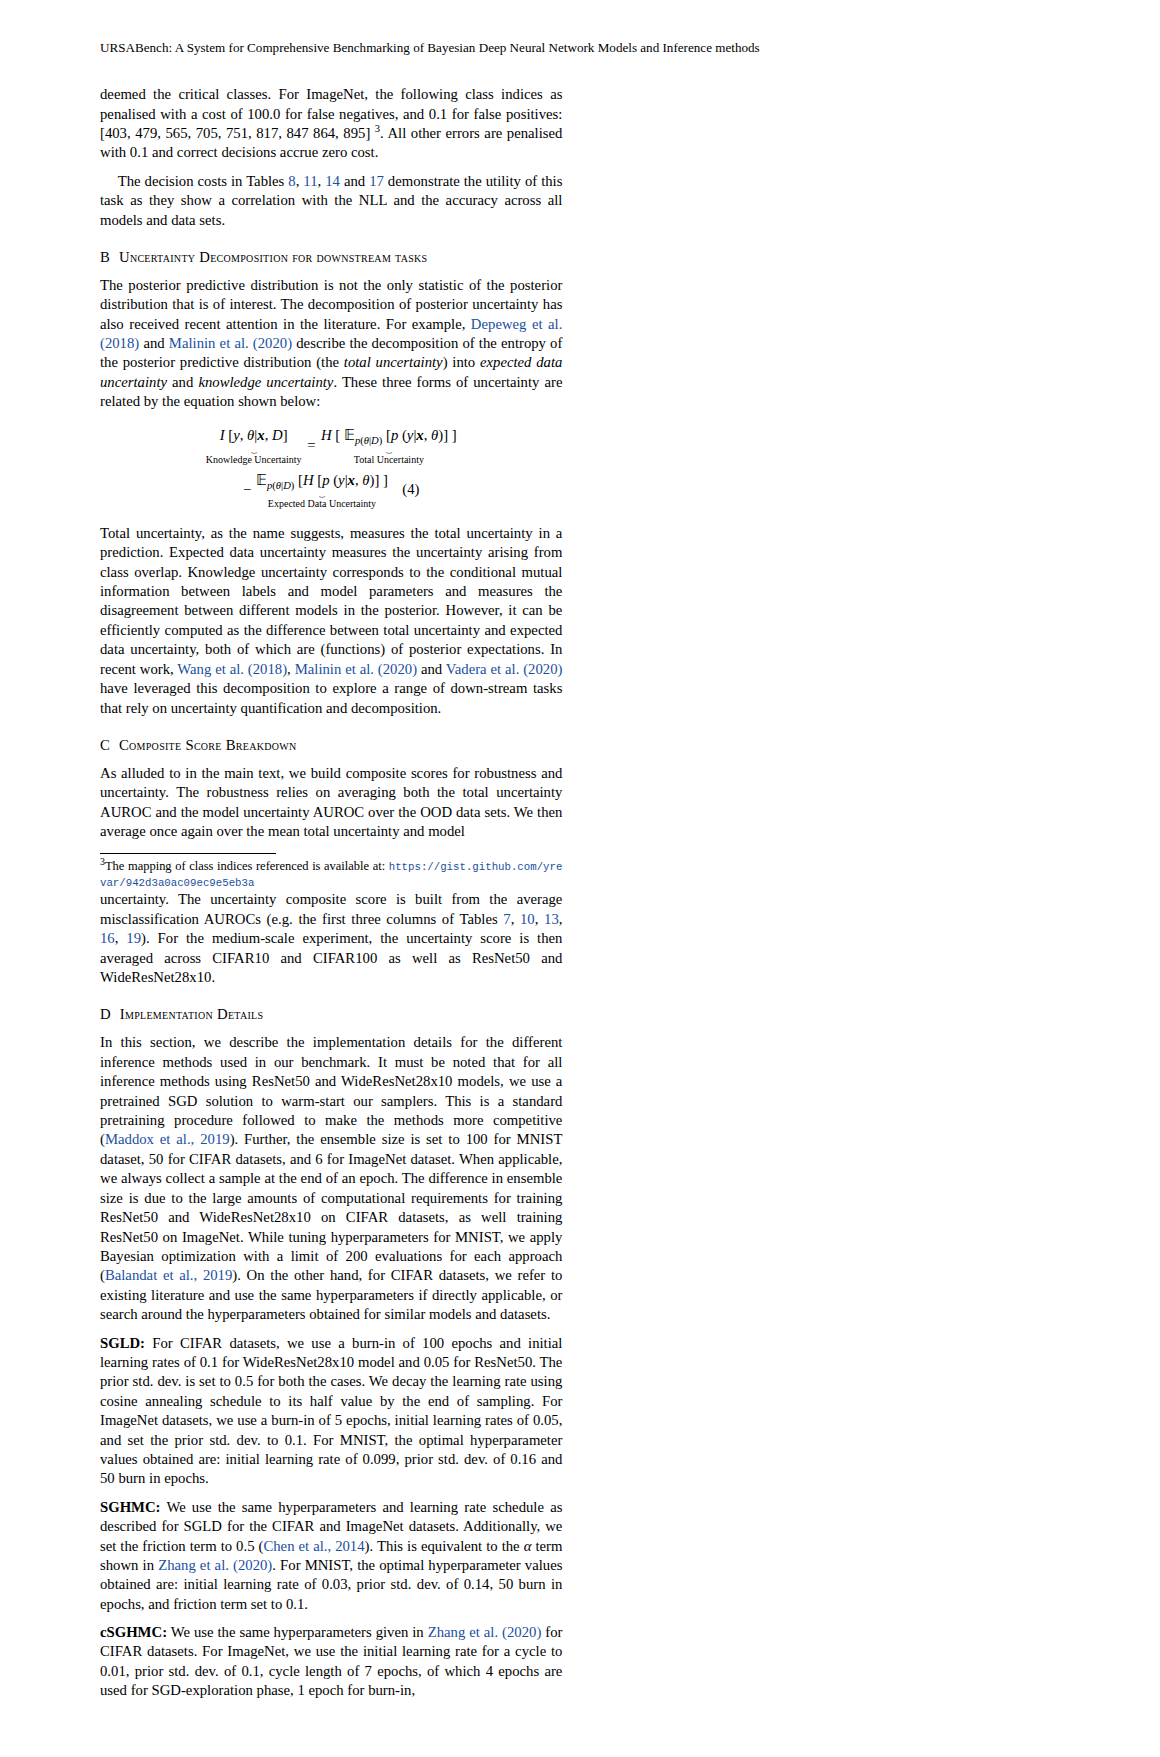URSABench: A System for Comprehensive Benchmarking of Bayesian Deep Neural Network Models and Inference methods
deemed the critical classes. For ImageNet, the following class indices as penalised with a cost of 100.0 for false negatives, and 0.1 for false positives: [403, 479, 565, 705, 751, 817, 847 864, 895] 3. All other errors are penalised with 0.1 and correct decisions accrue zero cost.
The decision costs in Tables 8, 11, 14 and 17 demonstrate the utility of this task as they show a correlation with the NLL and the accuracy across all models and data sets.
BUncertainty Decomposition for downstream tasks
The posterior predictive distribution is not the only statistic of the posterior distribution that is of interest. The decomposition of posterior uncertainty has also received recent attention in the literature. For example, Depeweg et al. (2018) and Malinin et al. (2020) describe the decomposition of the entropy of the posterior predictive distribution (the total uncertainty) into expected data uncertainty and knowledge uncertainty. These three forms of uncertainty are related by the equation shown below:
I [y, θ|x, D] ⏟ Knowledge Uncertainty = H [ 𝔼p(θ|D) [p (y|x, θ)] ] ⏟ Total Uncertainty
− 𝔼p(θ|D) [H [p (y|x, θ)] ] ⏟ Expected Data Uncertainty (4)
Total uncertainty, as the name suggests, measures the total uncertainty in a prediction. Expected data uncertainty measures the uncertainty arising from class overlap. Knowledge uncertainty corresponds to the conditional mutual information between labels and model parameters and measures the disagreement between different models in the posterior. However, it can be efficiently computed as the difference between total uncertainty and expected data uncertainty, both of which are (functions) of posterior expectations. In recent work, Wang et al. (2018), Malinin et al. (2020) and Vadera et al. (2020) have leveraged this decomposition to explore a range of down-stream tasks that rely on uncertainty quantification and decomposition.
CComposite Score Breakdown
As alluded to in the main text, we build composite scores for robustness and uncertainty. The robustness relies on averaging both the total uncertainty AUROC and the model uncertainty AUROC over the OOD data sets. We then average once again over the mean total uncertainty and model
3The mapping of class indices referenced is available at: https://gist.github.com/yrevar/942d3a0ac09ec9e5eb3a
uncertainty. The uncertainty composite score is built from the average misclassification AUROCs (e.g. the first three columns of Tables 7, 10, 13, 16, 19). For the medium-scale experiment, the uncertainty score is then averaged across CIFAR10 and CIFAR100 as well as ResNet50 and WideResNet28x10.
DImplementation Details
In this section, we describe the implementation details for the different inference methods used in our benchmark. It must be noted that for all inference methods using ResNet50 and WideResNet28x10 models, we use a pretrained SGD solution to warm-start our samplers. This is a standard pretraining procedure followed to make the methods more competitive (Maddox et al., 2019). Further, the ensemble size is set to 100 for MNIST dataset, 50 for CIFAR datasets, and 6 for ImageNet dataset. When applicable, we always collect a sample at the end of an epoch. The difference in ensemble size is due to the large amounts of computational requirements for training ResNet50 and WideResNet28x10 on CIFAR datasets, as well training ResNet50 on ImageNet. While tuning hyperparameters for MNIST, we apply Bayesian optimization with a limit of 200 evaluations for each approach (Balandat et al., 2019). On the other hand, for CIFAR datasets, we refer to existing literature and use the same hyperparameters if directly applicable, or search around the hyperparameters obtained for similar models and datasets.
SGLD: For CIFAR datasets, we use a burn-in of 100 epochs and initial learning rates of 0.1 for WideResNet28x10 model and 0.05 for ResNet50. The prior std. dev. is set to 0.5 for both the cases. We decay the learning rate using cosine annealing schedule to its half value by the end of sampling. For ImageNet datasets, we use a burn-in of 5 epochs, initial learning rates of 0.05, and set the prior std. dev. to 0.1. For MNIST, the optimal hyperparameter values obtained are: initial learning rate of 0.099, prior std. dev. of 0.16 and 50 burn in epochs.
SGHMC: We use the same hyperparameters and learning rate schedule as described for SGLD for the CIFAR and ImageNet datasets. Additionally, we set the friction term to 0.5 (Chen et al., 2014). This is equivalent to the α term shown in Zhang et al. (2020). For MNIST, the optimal hyperparameter values obtained are: initial learning rate of 0.03, prior std. dev. of 0.14, 50 burn in epochs, and friction term set to 0.1.
cSGHMC: We use the same hyperparameters given in Zhang et al. (2020) for CIFAR datasets. For ImageNet, we use the initial learning rate for a cycle to 0.01, prior std. dev. of 0.1, cycle length of 7 epochs, of which 4 epochs are used for SGD-exploration phase, 1 epoch for burn-in,